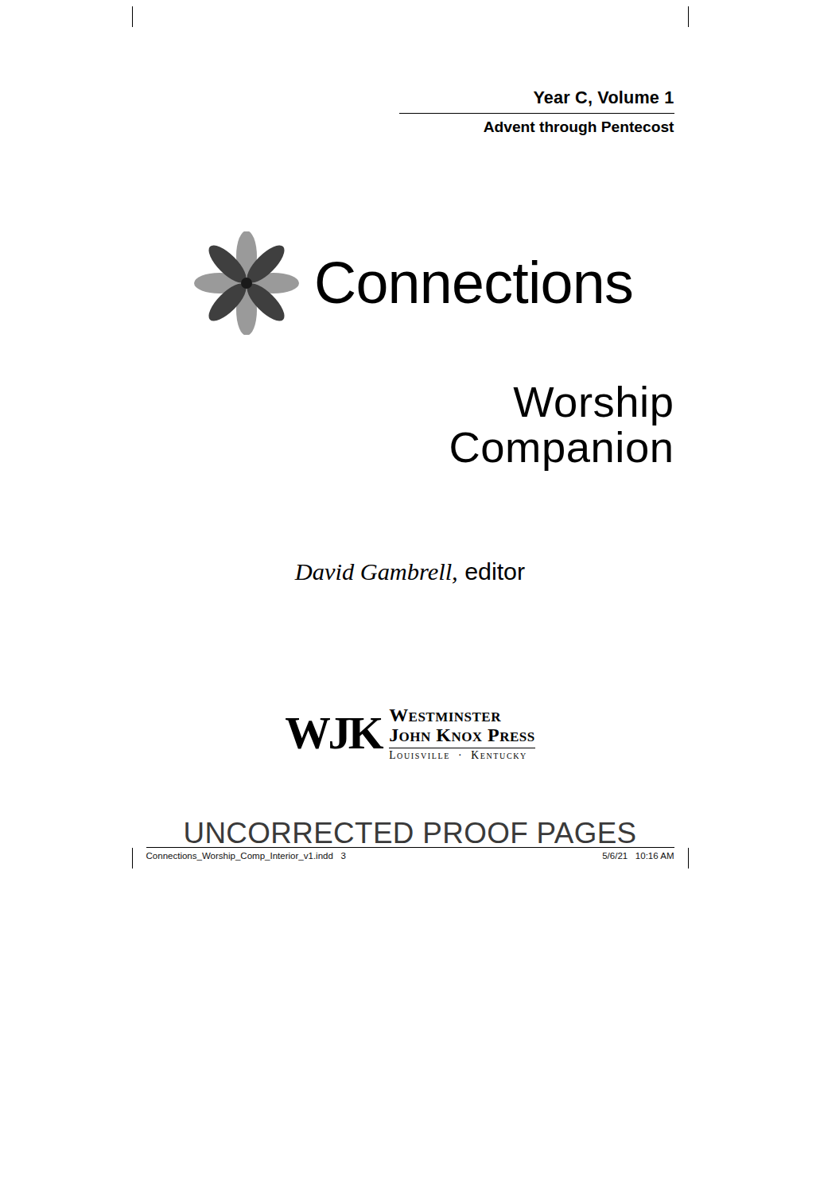Year C, Volume 1
Advent through Pentecost
Connections
Worship Companion
David Gambrell, editor
WJK Westminster John Knox Press Louisville · Kentucky
UNCORRECTED PROOF PAGES
Connections_Worship_Comp_Interior_v1.indd 3 5/6/21 10:16 AM